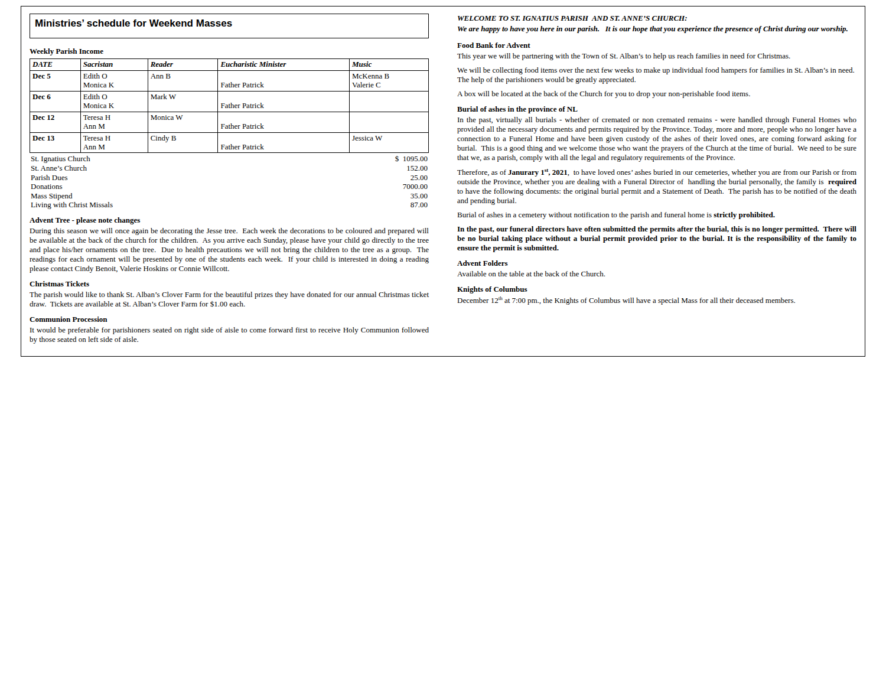Ministries’ schedule for Weekend Masses
Weekly Parish Income
| DATE | Sacristan | Reader | Eucharistic Minister | Music |
| --- | --- | --- | --- | --- |
| Dec 5 | Edith O Monica K | Ann B | Father Patrick | McKenna B Valerie C |
| Dec 6 | Edith O Monica K | Mark W | Father Patrick | |
| Dec 12 | Teresa H Ann M | Monica W | Father Patrick | |
| Dec 13 | Teresa H Ann M | Cindy B | Father Patrick | Jessica W |
| St. Ignatius Church | $ 1095.00 |
| St. Anne’s Church | 152.00 |
| Parish Dues | 25.00 |
| Donations | 7000.00 |
| Mass Stipend | 35.00 |
| Living with Christ Missals | 87.00 |
Advent Tree - please note changes
During this season we will once again be decorating the Jesse tree. Each week the decorations to be coloured and prepared will be available at the back of the church for the children. As you arrive each Sunday, please have your child go directly to the tree and place his/her ornaments on the tree. Due to health precautions we will not bring the children to the tree as a group. The readings for each ornament will be presented by one of the students each week. If your child is interested in doing a reading please contact Cindy Benoit, Valerie Hoskins or Connie Willcott.
Christmas Tickets
The parish would like to thank St. Alban’s Clover Farm for the beautiful prizes they have donated for our annual Christmas ticket draw. Tickets are available at St. Alban’s Clover Farm for $1.00 each.
Communion Procession
It would be preferable for parishioners seated on right side of aisle to come forward first to receive Holy Communion followed by those seated on left side of aisle.
WELCOME TO ST. IGNATIUS PARISH AND ST. ANNE’S CHURCH:
We are happy to have you here in our parish. It is our hope that you experience the presence of Christ during our worship.
Food Bank for Advent
This year we will be partnering with the Town of St. Alban’s to help us reach families in need for Christmas.
We will be collecting food items over the next few weeks to make up individual food hampers for families in St. Alban’s in need. The help of the parishioners would be greatly appreciated.
A box will be located at the back of the Church for you to drop your non-perishable food items.
Burial of ashes in the province of NL
In the past, virtually all burials - whether of cremated or non cremated remains - were handled through Funeral Homes who provided all the necessary documents and permits required by the Province. Today, more and more, people who no longer have a connection to a Funeral Home and have been given custody of the ashes of their loved ones, are coming forward asking for burial. This is a good thing and we welcome those who want the prayers of the Church at the time of burial. We need to be sure that we, as a parish, comply with all the legal and regulatory requirements of the Province.
Therefore, as of Janurary 1st, 2021, to have loved ones’ ashes buried in our cemeteries, whether you are from our Parish or from outside the Province, whether you are dealing with a Funeral Director of handling the burial personally, the family is required to have the following documents: the original burial permit and a Statement of Death. The parish has to be notified of the death and pending burial.
Burial of ashes in a cemetery without notification to the parish and funeral home is strictly prohibited.
In the past, our funeral directors have often submitted the permits after the burial, this is no longer permitted. There will be no burial taking place without a burial permit provided prior to the burial. It is the responsibility of the family to ensure the permit is submitted.
Advent Folders
Available on the table at the back of the Church.
Knights of Columbus
December 12th at 7:00 pm., the Knights of Columbus will have a special Mass for all their deceased members.